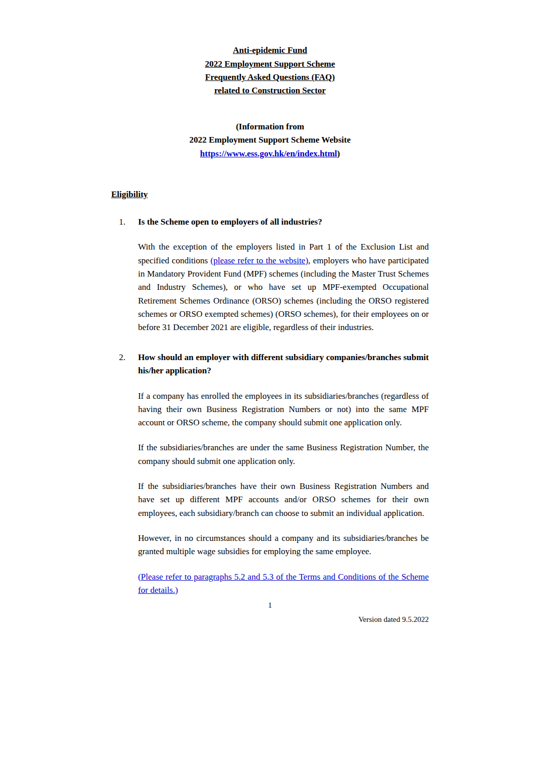Anti-epidemic Fund 2022 Employment Support Scheme Frequently Asked Questions (FAQ) related to Construction Sector
(Information from 2022 Employment Support Scheme Website https://www.ess.gov.hk/en/index.html)
Eligibility
Is the Scheme open to employers of all industries?
With the exception of the employers listed in Part 1 of the Exclusion List and specified conditions (please refer to the website), employers who have participated in Mandatory Provident Fund (MPF) schemes (including the Master Trust Schemes and Industry Schemes), or who have set up MPF-exempted Occupational Retirement Schemes Ordinance (ORSO) schemes (including the ORSO registered schemes or ORSO exempted schemes) (ORSO schemes), for their employees on or before 31 December 2021 are eligible, regardless of their industries.
How should an employer with different subsidiary companies/branches submit his/her application?
If a company has enrolled the employees in its subsidiaries/branches (regardless of having their own Business Registration Numbers or not) into the same MPF account or ORSO scheme, the company should submit one application only.
If the subsidiaries/branches are under the same Business Registration Number, the company should submit one application only.
If the subsidiaries/branches have their own Business Registration Numbers and have set up different MPF accounts and/or ORSO schemes for their own employees, each subsidiary/branch can choose to submit an individual application.
However, in no circumstances should a company and its subsidiaries/branches be granted multiple wage subsidies for employing the same employee.
(Please refer to paragraphs 5.2 and 5.3 of the Terms and Conditions of the Scheme for details.)
1
Version dated 9.5.2022